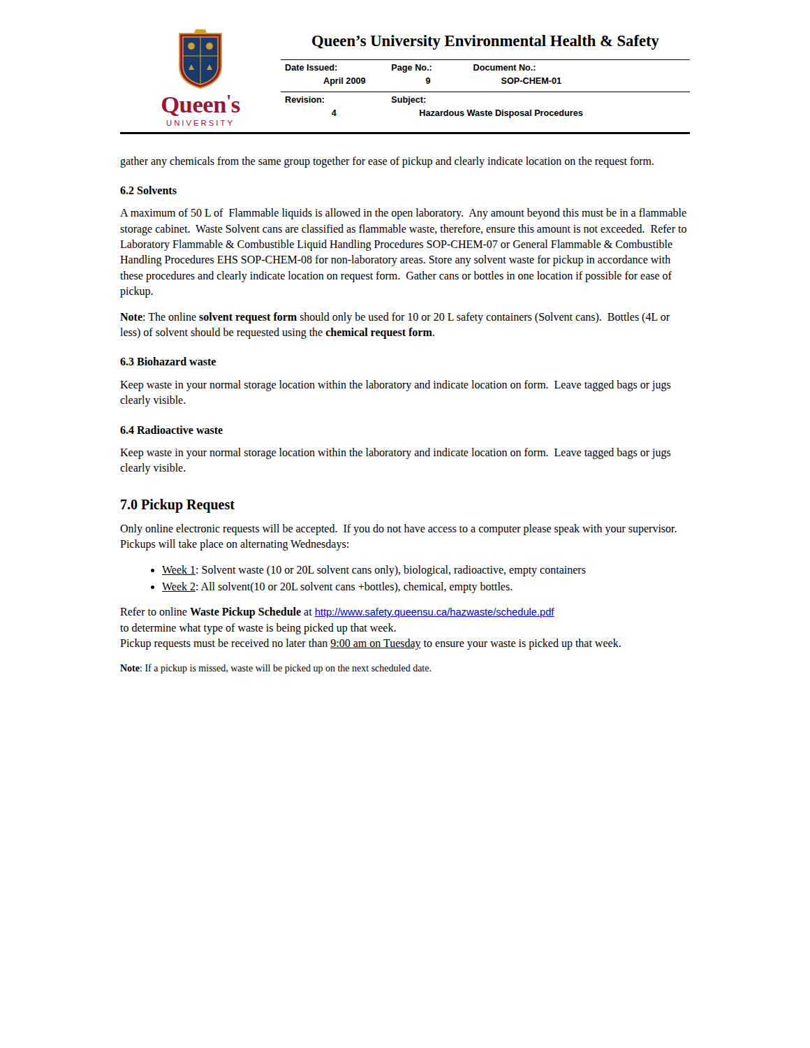| Queen ' s UNIVERSITY | Queen’s University Environmental Health & Safety |
| / Date Issued: April 2009 / Page No.: 9 / Document No.: SOP-CHEM-01 / / Revision: 4 / Subject: Hazardous Waste Disposal Procedures / |
gather any chemicals from the same group together for ease of pickup and clearly indicate location on the request form.
6.2 Solvents
A maximum of 50 L of Flammable liquids is allowed in the open laboratory. Any amount beyond this must be in a flammable storage cabinet. Waste Solvent cans are classified as flammable waste, therefore, ensure this amount is not exceeded. Refer to Laboratory Flammable & Combustible Liquid Handling Procedures SOP-CHEM-07 or General Flammable & Combustible Handling Procedures EHS SOP-CHEM-08 for non-laboratory areas. Store any solvent waste for pickup in accordance with these procedures and clearly indicate location on request form. Gather cans or bottles in one location if possible for ease of pickup.
Note: The online solvent request form should only be used for 10 or 20 L safety containers (Solvent cans). Bottles (4L or less) of solvent should be requested using the chemical request form.
6.3 Biohazard waste
Keep waste in your normal storage location within the laboratory and indicate location on form. Leave tagged bags or jugs clearly visible.
6.4 Radioactive waste
Keep waste in your normal storage location within the laboratory and indicate location on form. Leave tagged bags or jugs clearly visible.
7.0 Pickup Request
Only online electronic requests will be accepted. If you do not have access to a computer please speak with your supervisor. Pickups will take place on alternating Wednesdays:
Week 1: Solvent waste (10 or 20L solvent cans only), biological, radioactive, empty containers
Week 2: All solvent(10 or 20L solvent cans +bottles), chemical, empty bottles.
Refer to online Waste Pickup Schedule at http://www.safety.queensu.ca/hazwaste/schedule.pdf
to determine what type of waste is being picked up that week.
Pickup requests must be received no later than 9:00 am on Tuesday to ensure your waste is picked up that week.
Note: If a pickup is missed, waste will be picked up on the next scheduled date.